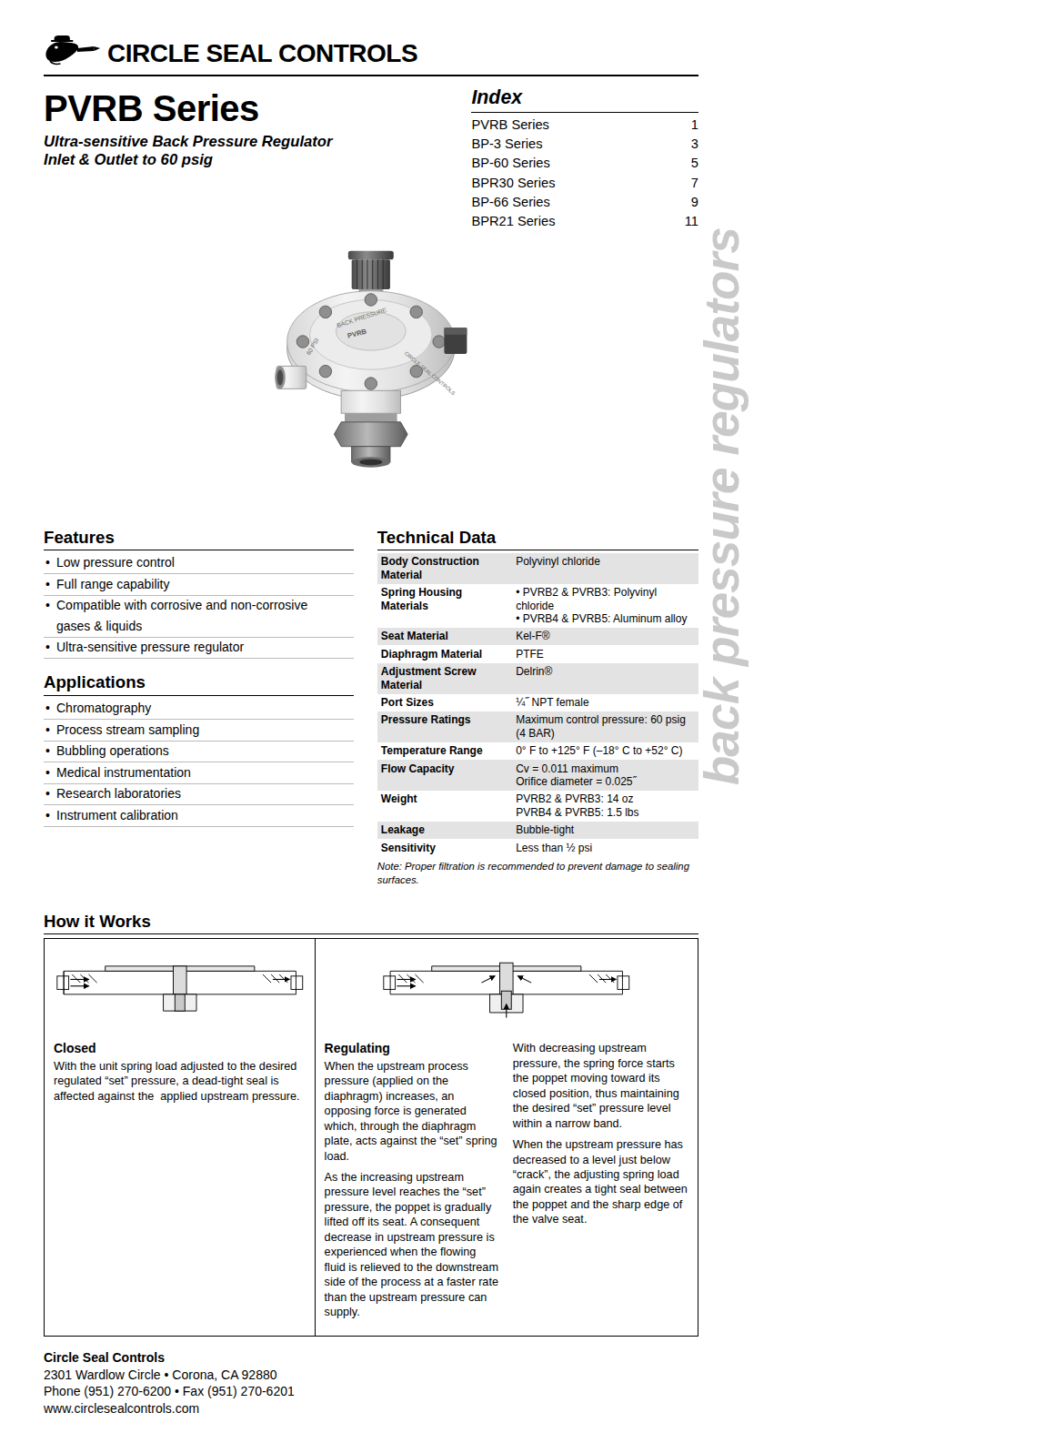back pressure regulators
CIRCLE SEAL CONTROLS
PVRB Series
Ultra-sensitive Back Pressure Regulator
Inlet & Outlet to 60 psig
Index
| PVRB Series | 1 |
| BP-3 Series | 3 |
| BP-60 Series | 5 |
| BPR30 Series | 7 |
| BP-66 Series | 9 |
| BPR21 Series | 11 |
BACK PRESSURE PVRB 60 PSI CIRCLE SEAL CONTROLS
Features
Low pressure control
Full range capability
Compatible with corrosive and non-corrosive
gases & liquids
Ultra-sensitive pressure regulator
Applications
Chromatography
Process stream sampling
Bubbling operations
Medical instrumentation
Research laboratories
Instrument calibration
Technical Data
| Body Construction Material | Polyvinyl chloride |
| Spring Housing Materials | • PVRB2 & PVRB3: Polyvinyl chloride • PVRB4 & PVRB5: Aluminum alloy |
| Seat Material | Kel-F® |
| Diaphragm Material | PTFE |
| Adjustment Screw Material | Delrin® |
| Port Sizes | ¼˝ NPT female |
| Pressure Ratings | Maximum control pressure: 60 psig (4 BAR) |
| Temperature Range | 0° F to +125° F (–18° C to +52° C) |
| Flow Capacity | Cv = 0.011 maximum Orifice diameter = 0.025˝ |
| Weight | PVRB2 & PVRB3: 14 oz PVRB4 & PVRB5: 1.5 lbs |
| Leakage | Bubble-tight |
| Sensitivity | Less than ½ psi |
Note: Proper filtration is recommended to prevent damage to sealing surfaces.
How it Works
Closed
With the unit spring load adjusted to the desired regulated “set” pressure, a dead-tight seal is affected against the applied upstream pressure.
Regulating
When the upstream process pressure (applied on the diaphragm) increases, an opposing force is generated which, through the diaphragm plate, acts against the “set” spring load.
As the increasing upstream pressure level reaches the “set” pressure, the poppet is gradually lifted off its seat. A consequent decrease in upstream pressure is experienced when the flowing fluid is relieved to the downstream side of the process at a faster rate than the upstream pressure can supply.
With decreasing upstream pressure, the spring force starts the poppet moving toward its closed position, thus maintaining the desired “set” pressure level within a narrow band.
When the upstream pressure has decreased to a level just below “crack”, the adjusting spring load again creates a tight seal between the poppet and the sharp edge of the valve seat.
Circle Seal Controls
2301 Wardlow Circle • Corona, CA 92880
Phone (951) 270-6200 • Fax (951) 270-6201
www.circlesealcontrols.com